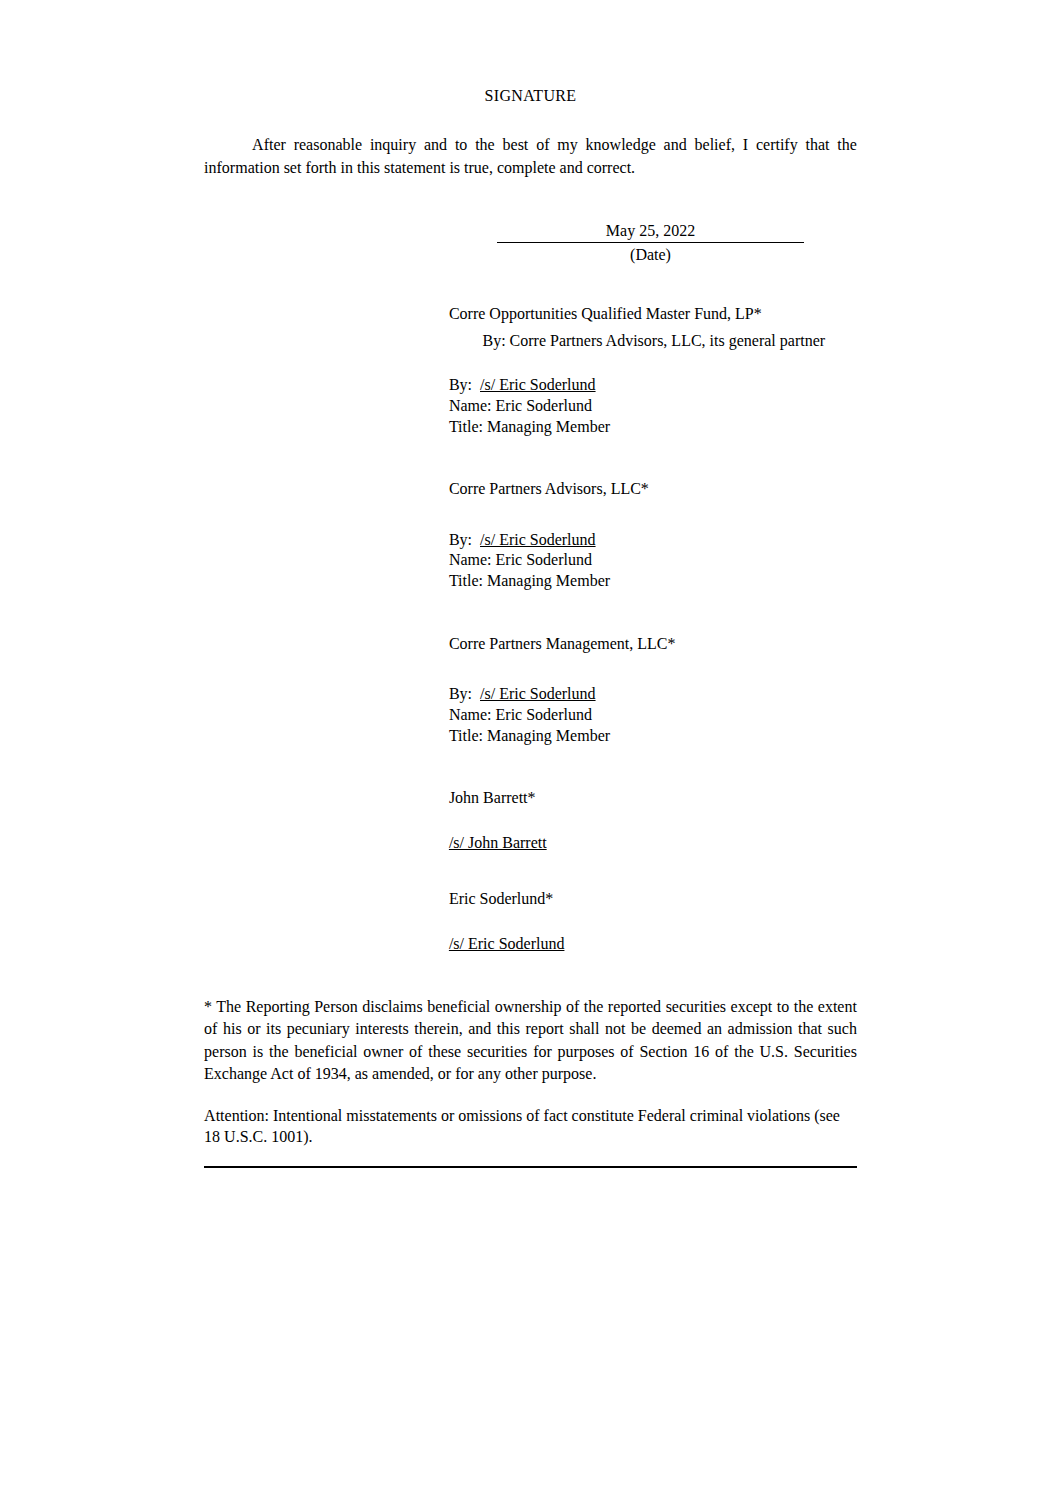SIGNATURE
After reasonable inquiry and to the best of my knowledge and belief, I certify that the information set forth in this statement is true, complete and correct.
May 25, 2022
(Date)
Corre Opportunities Qualified Master Fund, LP*
By: Corre Partners Advisors, LLC, its general partner
By: /s/ Eric Soderlund
Name: Eric Soderlund
Title: Managing Member
Corre Partners Advisors, LLC*
By: /s/ Eric Soderlund
Name: Eric Soderlund
Title: Managing Member
Corre Partners Management, LLC*
By: /s/ Eric Soderlund
Name: Eric Soderlund
Title: Managing Member
John Barrett*
/s/ John Barrett
Eric Soderlund*
/s/ Eric Soderlund
* The Reporting Person disclaims beneficial ownership of the reported securities except to the extent of his or its pecuniary interests therein, and this report shall not be deemed an admission that such person is the beneficial owner of these securities for purposes of Section 16 of the U.S. Securities Exchange Act of 1934, as amended, or for any other purpose.
Attention: Intentional misstatements or omissions of fact constitute Federal criminal violations (see 18 U.S.C. 1001).